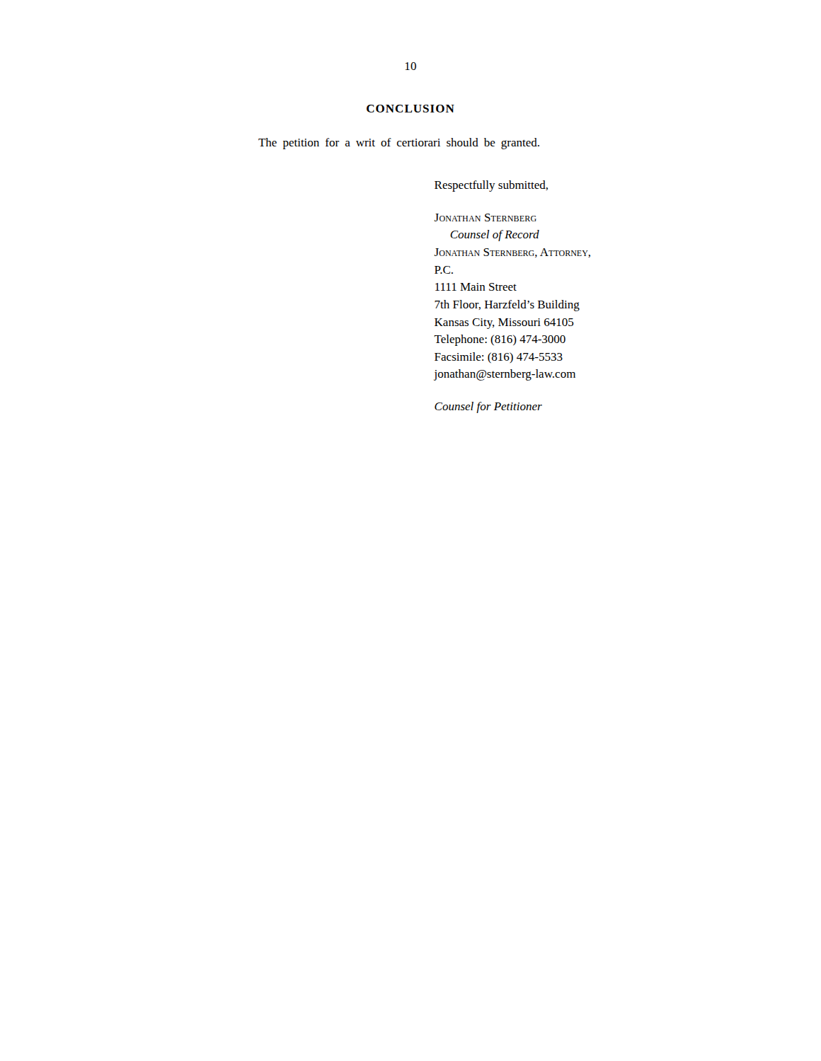10
Conclusion
The petition for a writ of certiorari should be granted.
Respectfully submitted,
Jonathan Sternberg
Counsel of Record
Jonathan Sternberg, Attorney, P.C.
1111 Main Street
7th Floor, Harzfeld’s Building
Kansas City, Missouri 64105
Telephone: (816) 474-3000
Facsimile: (816) 474-5533
jonathan@sternberg-law.com
Counsel for Petitioner